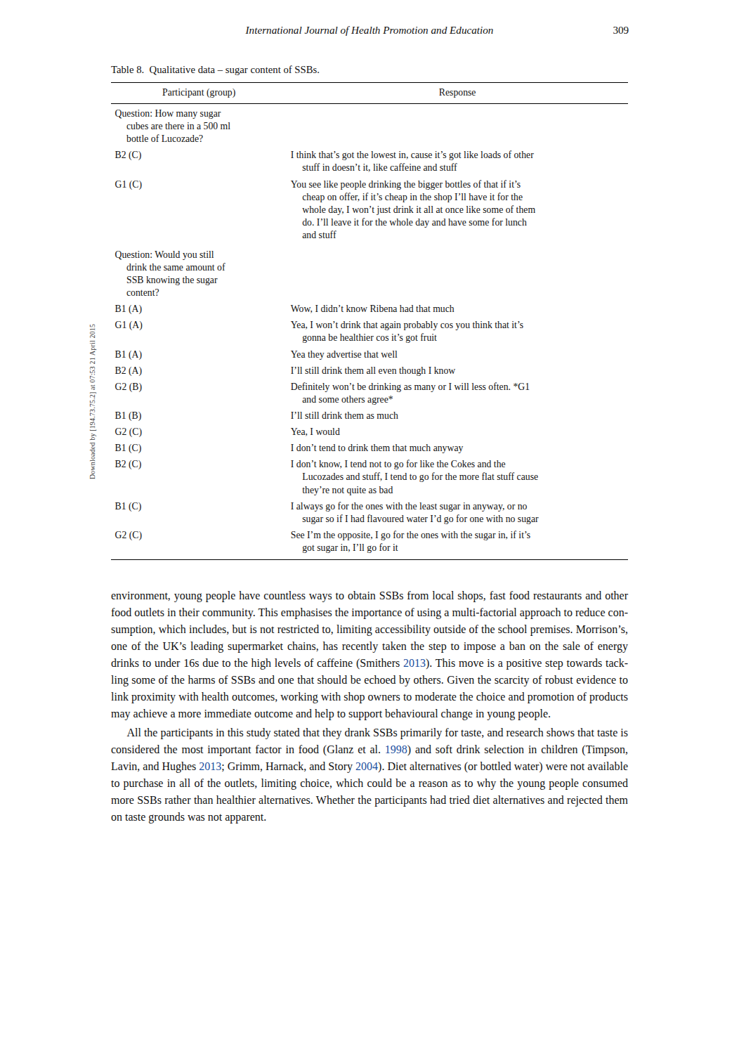Downloaded by [194.73.75.2] at 07:53 21 April 2015
International Journal of Health Promotion and Education 309
Table 8. Qualitative data – sugar content of SSBs.
| Participant (group) | Response |
| --- | --- |
| Question: How many sugar cubes are there in a 500 ml bottle of Lucozade? |
| B2 (C) | I think that’s got the lowest in, cause it’s got like loads of other stuff in doesn’t it, like caffeine and stuff |
| G1 (C) | You see like people drinking the bigger bottles of that if it’s cheap on offer, if it’s cheap in the shop I’ll have it for the whole day, I won’t just drink it all at once like some of them do. I’ll leave it for the whole day and have some for lunch and stuff |
| Question: Would you still drink the same amount of SSB knowing the sugar content? |
| B1 (A) | Wow, I didn’t know Ribena had that much |
| G1 (A) | Yea, I won’t drink that again probably cos you think that it’s gonna be healthier cos it’s got fruit |
| B1 (A) | Yea they advertise that well |
| B2 (A) | I’ll still drink them all even though I know |
| G2 (B) | Definitely won’t be drinking as many or I will less often. *G1 and some others agree* |
| B1 (B) | I’ll still drink them as much |
| G2 (C) | Yea, I would |
| B1 (C) | I don’t tend to drink them that much anyway |
| B2 (C) | I don’t know, I tend not to go for like the Cokes and the Lucozades and stuff, I tend to go for the more flat stuff cause they’re not quite as bad |
| B1 (C) | I always go for the ones with the least sugar in anyway, or no sugar so if I had flavoured water I’d go for one with no sugar |
| G2 (C) | See I’m the opposite, I go for the ones with the sugar in, if it’s got sugar in, I’ll go for it |
environment, young people have countless ways to obtain SSBs from local shops, fast food restaurants and other food outlets in their community. This emphasises the importance of using a multi-factorial approach to reduce consumption, which includes, but is not restricted to, limiting accessibility outside of the school premises. Morrison’s, one of the UK’s leading supermarket chains, has recently taken the step to impose a ban on the sale of energy drinks to under 16s due to the high levels of caffeine (Smithers 2013). This move is a positive step towards tackling some of the harms of SSBs and one that should be echoed by others. Given the scarcity of robust evidence to link proximity with health outcomes, working with shop owners to moderate the choice and promotion of products may achieve a more immediate outcome and help to support behavioural change in young people.
All the participants in this study stated that they drank SSBs primarily for taste, and research shows that taste is considered the most important factor in food (Glanz et al. 1998) and soft drink selection in children (Timpson, Lavin, and Hughes 2013; Grimm, Harnack, and Story 2004). Diet alternatives (or bottled water) were not available to purchase in all of the outlets, limiting choice, which could be a reason as to why the young people consumed more SSBs rather than healthier alternatives. Whether the participants had tried diet alternatives and rejected them on taste grounds was not apparent.